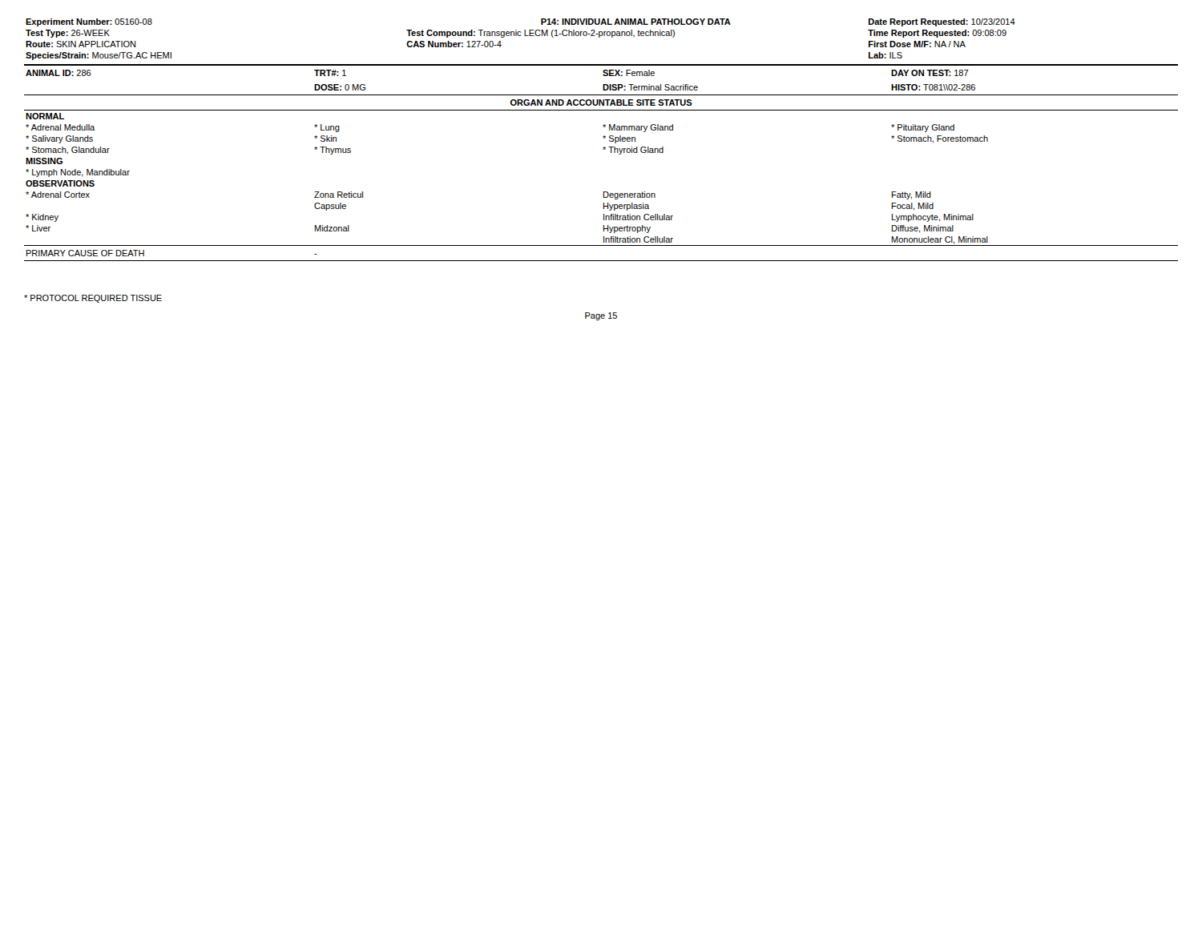| Experiment Number: 05160-08 | P14: INDIVIDUAL ANIMAL PATHOLOGY DATA | Date Report Requested: 10/23/2014 |
| Test Type: 26-WEEK | Test Compound: Transgenic LECM (1-Chloro-2-propanol, technical) | Time Report Requested: 09:08:09 |
| Route: SKIN APPLICATION | CAS Number: 127-00-4 | First Dose M/F: NA / NA |
| Species/Strain: Mouse/TG.AC HEMI | | Lab: ILS |
| ANIMAL ID: 286 | TRT#: 1 | SEX: Female | DAY ON TEST: 187 |
| | DOSE: 0 MG | DISP: Terminal Sacrifice | HISTO: T081\\02-286 |
ORGAN AND ACCOUNTABLE SITE STATUS
| NORMAL |
| * Adrenal Medulla | * Lung | * Mammary Gland | * Pituitary Gland |
| * Salivary Glands | * Skin | * Spleen | * Stomach, Forestomach |
| * Stomach, Glandular | * Thymus | * Thyroid Gland | |
| MISSING |
| * Lymph Node, Mandibular | | | |
| OBSERVATIONS |
| * Adrenal Cortex | Zona Reticul | Degeneration | Fatty, Mild |
| | Capsule | Hyperplasia | Focal, Mild |
| * Kidney | | Infiltration Cellular | Lymphocyte, Minimal |
| * Liver | Midzonal | Hypertrophy | Diffuse, Minimal |
| | | Infiltration Cellular | Mononuclear Cl, Minimal |
| PRIMARY CAUSE OF DEATH | - | | |
* PROTOCOL REQUIRED TISSUE
Page 15